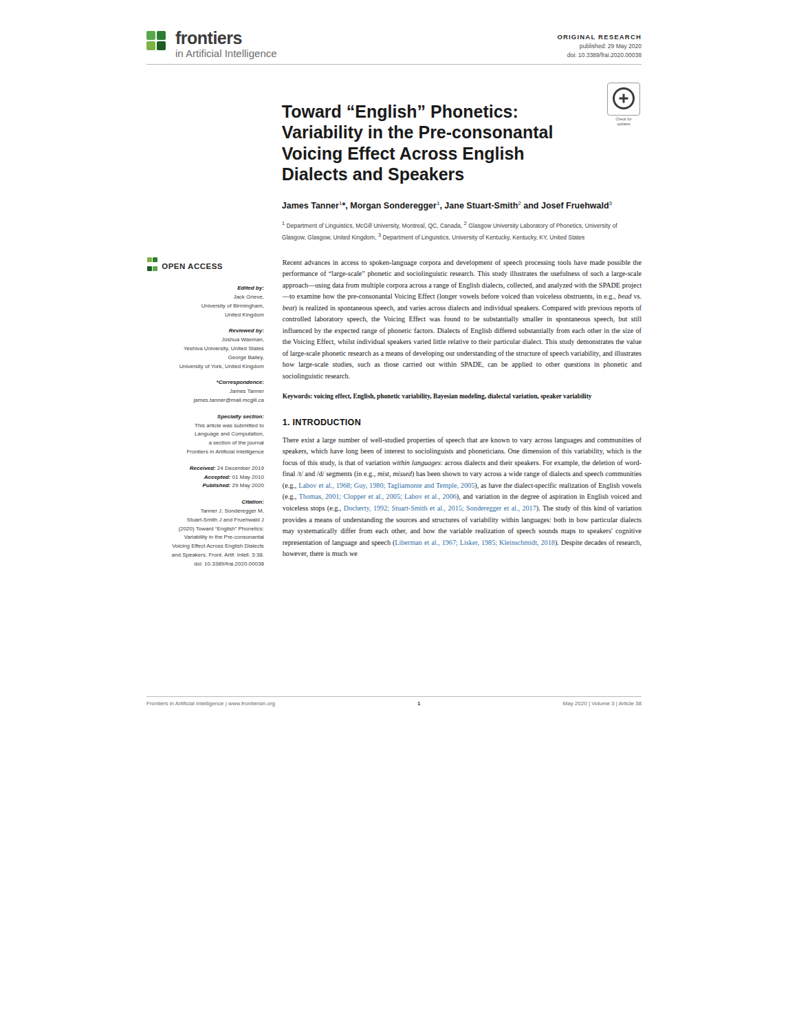frontiers
in Artificial Intelligence
ORIGINAL RESEARCH
published: 29 May 2020
doi: 10.3389/frai.2020.00038
Check for
updates
Toward “English” Phonetics:
Variability in the Pre-consonantal
Voicing Effect Across English
Dialects and Speakers
James Tanner1*, Morgan Sonderegger1, Jane Stuart-Smith2 and Josef Fruehwald3
1 Department of Linguistics, McGill University, Montreal, QC, Canada, 2 Glasgow University Laboratory of Phonetics, University of Glasgow, Glasgow, United Kingdom, 3 Department of Linguistics, University of Kentucky, Kentucky, KY, United States
OPEN ACCESS
Edited by:
Jack Grieve,
University of Birmingham,
United Kingdom
Reviewed by:
Joshua Waxman,
Yeshiva University, United States
George Bailey,
University of York, United Kingdom
*Correspondence:
James Tanner
james.tanner@mail.mcgill.ca
Specialty section:
This article was submitted to
Language and Computation,
a section of the journal
Frontiers in Artificial Intelligence
Received: 24 December 2019
Accepted: 01 May 2010
Published: 29 May 2020
Citation:
Tanner J, Sonderegger M,
Stuart-Smith J and Fruehwald J
(2020) Toward “English” Phonetics:
Variability in the Pre-consonantal
Voicing Effect Across English Dialects
and Speakers. Front. Artif. Intell. 3:38.
doi: 10.3389/frai.2020.00038
Recent advances in access to spoken-language corpora and development of speech processing tools have made possible the performance of “large-scale” phonetic and sociolinguistic research. This study illustrates the usefulness of such a large-scale approach—using data from multiple corpora across a range of English dialects, collected, and analyzed with the SPADE project—to examine how the pre-consonantal Voicing Effect (longer vowels before voiced than voiceless obstruents, in e.g., bead vs. beat) is realized in spontaneous speech, and varies across dialects and individual speakers. Compared with previous reports of controlled laboratory speech, the Voicing Effect was found to be substantially smaller in spontaneous speech, but still influenced by the expected range of phonetic factors. Dialects of English differed substantially from each other in the size of the Voicing Effect, whilst individual speakers varied little relative to their particular dialect. This study demonstrates the value of large-scale phonetic research as a means of developing our understanding of the structure of speech variability, and illustrates how large-scale studies, such as those carried out within SPADE, can be applied to other questions in phonetic and sociolinguistic research.
Keywords: voicing effect, English, phonetic variability, Bayesian modeling, dialectal variation, speaker variability
1. INTRODUCTION
There exist a large number of well-studied properties of speech that are known to vary across languages and communities of speakers, which have long been of interest to sociolinguists and phoneticians. One dimension of this variability, which is the focus of this study, is that of variation within languages: across dialects and their speakers. For example, the deletion of word-final /t/ and /d/ segments (in e.g., mist, missed) has been shown to vary across a wide range of dialects and speech communities (e.g., Labov et al., 1968; Guy, 1980; Tagliamonte and Temple, 2005), as have the dialect-specific realization of English vowels (e.g., Thomas, 2001; Clopper et al., 2005; Labov et al., 2006), and variation in the degree of aspiration in English voiced and voiceless stops (e.g., Docherty, 1992; Stuart-Smith et al., 2015; Sonderegger et al., 2017). The study of this kind of variation provides a means of understanding the sources and structures of variability within languages: both in how particular dialects may systematically differ from each other, and how the variable realization of speech sounds maps to speakers' cognitive representation of language and speech (Liberman et al., 1967; Lisker, 1985; Kleinschmidt, 2018). Despite decades of research, however, there is much we
Frontiers in Artificial Intelligence | www.frontiersin.org
1
May 2020 | Volume 3 | Article 38